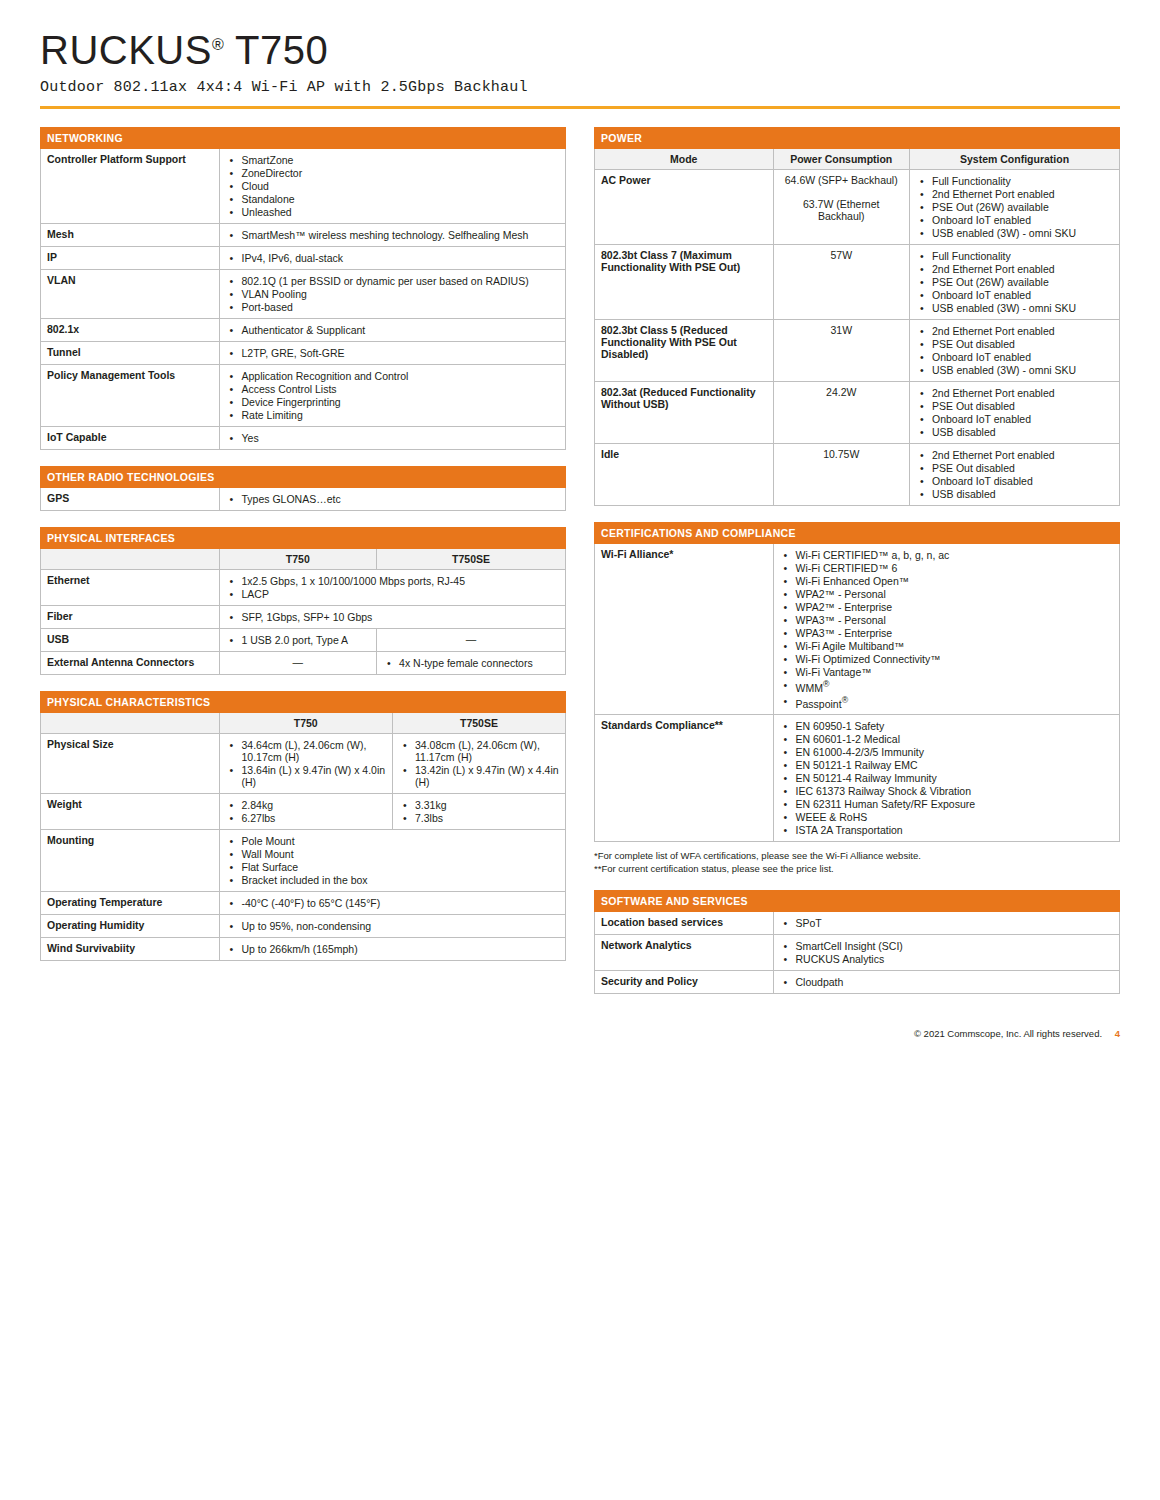RUCKUS® T750
Outdoor 802.11ax 4x4:4 Wi-Fi AP with 2.5Gbps Backhaul
| NETWORKING |
| --- |
| Controller Platform Support | SmartZone ZoneDirector Cloud Standalone Unleashed |
| Mesh | SmartMesh™ wireless meshing technology. Selfhealing Mesh |
| IP | IPv4, IPv6, dual-stack |
| VLAN | 802.1Q (1 per BSSID or dynamic per user based on RADIUS) VLAN Pooling Port-based |
| 802.1x | Authenticator & Supplicant |
| Tunnel | L2TP, GRE, Soft-GRE |
| Policy Management Tools | Application Recognition and Control Access Control Lists Device Fingerprinting Rate Limiting |
| IoT Capable | Yes |
| OTHER RADIO TECHNOLOGIES |
| --- |
| GPS | Types GLONAS…etc |
| PHYSICAL INTERFACES |
| --- |
| | T750 | T750SE |
| Ethernet | 1x2.5 Gbps, 1 x 10/100/1000 Mbps ports, RJ-45 LACP |
| Fiber | SFP, 1Gbps, SFP+ 10 Gbps |
| USB | 1 USB 2.0 port, Type A | — |
| External Antenna Connectors | — | 4x N-type female connectors |
| PHYSICAL CHARACTERISTICS |
| --- |
| | T750 | T750SE |
| Physical Size | 34.64cm (L), 24.06cm (W), 10.17cm (H) 13.64in (L) x 9.47in (W) x 4.0in (H) | 34.08cm (L), 24.06cm (W), 11.17cm (H) 13.42in (L) x 9.47in (W) x 4.4in (H) |
| Weight | 2.84kg 6.27lbs | 3.31kg 7.3lbs |
| Mounting | Pole Mount Wall Mount Flat Surface Bracket included in the box |
| Operating Temperature | -40°C (-40°F) to 65°C (145°F) |
| Operating Humidity | Up to 95%, non-condensing |
| Wind Survivabiity | Up to 266km/h (165mph) |
| POWER |
| --- |
| Mode | Power Consumption | System Configuration |
| AC Power | 64.6W (SFP+ Backhaul) 63.7W (Ethernet Backhaul) | Full Functionality 2nd Ethernet Port enabled PSE Out (26W) available Onboard IoT enabled USB enabled (3W) - omni SKU |
| 802.3bt Class 7 (Maximum Functionality With PSE Out) | 57W | Full Functionality 2nd Ethernet Port enabled PSE Out (26W) available Onboard IoT enabled USB enabled (3W) - omni SKU |
| 802.3bt Class 5 (Reduced Functionality With PSE Out Disabled) | 31W | 2nd Ethernet Port enabled PSE Out disabled Onboard IoT enabled USB enabled (3W) - omni SKU |
| 802.3at (Reduced Functionality Without USB) | 24.2W | 2nd Ethernet Port enabled PSE Out disabled Onboard IoT enabled USB disabled |
| Idle | 10.75W | 2nd Ethernet Port enabled PSE Out disabled Onboard IoT disabled USB disabled |
| Certifications and Compliance |
| --- |
| Wi-Fi Alliance* | Wi-Fi CERTIFIED™ a, b, g, n, ac Wi-Fi CERTIFIED™ 6 Wi-Fi Enhanced Open™ WPA2™ - Personal WPA2™ - Enterprise WPA3™ - Personal WPA3™ - Enterprise Wi-Fi Agile Multiband™ Wi-Fi Optimized Connectivity™ Wi-Fi Vantage™ WMM ® Passpoint ® |
| Standards Compliance** | EN 60950-1 Safety EN 60601-1-2 Medical EN 61000-4-2/3/5 Immunity EN 50121-1 Railway EMC EN 50121-4 Railway Immunity IEC 61373 Railway Shock & Vibration EN 62311 Human Safety/RF Exposure WEEE & RoHS ISTA 2A Transportation |
*For complete list of WFA certifications, please see the Wi-Fi Alliance website.
**For current certification status, please see the price list.
| Software and Services |
| --- |
| Location based services | SPoT |
| Network Analytics | SmartCell Insight (SCI) RUCKUS Analytics |
| Security and Policy | Cloudpath |
© 2021 Commscope, Inc. All rights reserved. 4